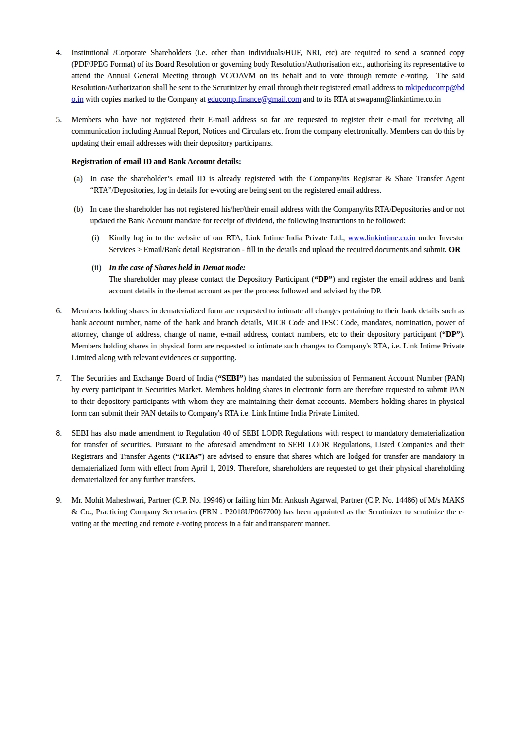4. Institutional /Corporate Shareholders (i.e. other than individuals/HUF, NRI, etc) are required to send a scanned copy (PDF/JPEG Format) of its Board Resolution or governing body Resolution/Authorisation etc., authorising its representative to attend the Annual General Meeting through VC/OAVM on its behalf and to vote through remote e-voting. The said Resolution/Authorization shall be sent to the Scrutinizer by email through their registered email address to mkipeducomp@bdo.in with copies marked to the Company at educomp.finance@gmail.com and to its RTA at swapann@linkintime.co.in
5. Members who have not registered their E-mail address so far are requested to register their e-mail for receiving all communication including Annual Report, Notices and Circulars etc. from the company electronically. Members can do this by updating their email addresses with their depository participants.
Registration of email ID and Bank Account details:
(a) In case the shareholder’s email ID is already registered with the Company/its Registrar & Share Transfer Agent “RTA”/Depositories, log in details for e-voting are being sent on the registered email address.
(b) In case the shareholder has not registered his/her/their email address with the Company/its RTA/Depositories and or not updated the Bank Account mandate for receipt of dividend, the following instructions to be followed:
(i) Kindly log in to the website of our RTA, Link Intime India Private Ltd., www.linkintime.co.in under Investor Services > Email/Bank detail Registration - fill in the details and upload the required documents and submit. OR
(ii) In the case of Shares held in Demat mode:
The shareholder may please contact the Depository Participant (“DP”) and register the email address and bank account details in the demat account as per the process followed and advised by the DP.
6. Members holding shares in dematerialized form are requested to intimate all changes pertaining to their bank details such as bank account number, name of the bank and branch details, MICR Code and IFSC Code, mandates, nomination, power of attorney, change of address, change of name, e-mail address, contact numbers, etc to their depository participant (“DP”). Members holding shares in physical form are requested to intimate such changes to Company's RTA, i.e. Link Intime Private Limited along with relevant evidences or supporting.
7. The Securities and Exchange Board of India (“SEBI”) has mandated the submission of Permanent Account Number (PAN) by every participant in Securities Market. Members holding shares in electronic form are therefore requested to submit PAN to their depository participants with whom they are maintaining their demat accounts. Members holding shares in physical form can submit their PAN details to Company's RTA i.e. Link Intime India Private Limited.
8. SEBI has also made amendment to Regulation 40 of SEBI LODR Regulations with respect to mandatory dematerialization for transfer of securities. Pursuant to the aforesaid amendment to SEBI LODR Regulations, Listed Companies and their Registrars and Transfer Agents (“RTAs”) are advised to ensure that shares which are lodged for transfer are mandatory in dematerialized form with effect from April 1, 2019. Therefore, shareholders are requested to get their physical shareholding dematerialized for any further transfers.
9. Mr. Mohit Maheshwari, Partner (C.P. No. 19946) or failing him Mr. Ankush Agarwal, Partner (C.P. No. 14486) of M/s MAKS & Co., Practicing Company Secretaries (FRN : P2018UP067700) has been appointed as the Scrutinizer to scrutinize the e-voting at the meeting and remote e-voting process in a fair and transparent manner.